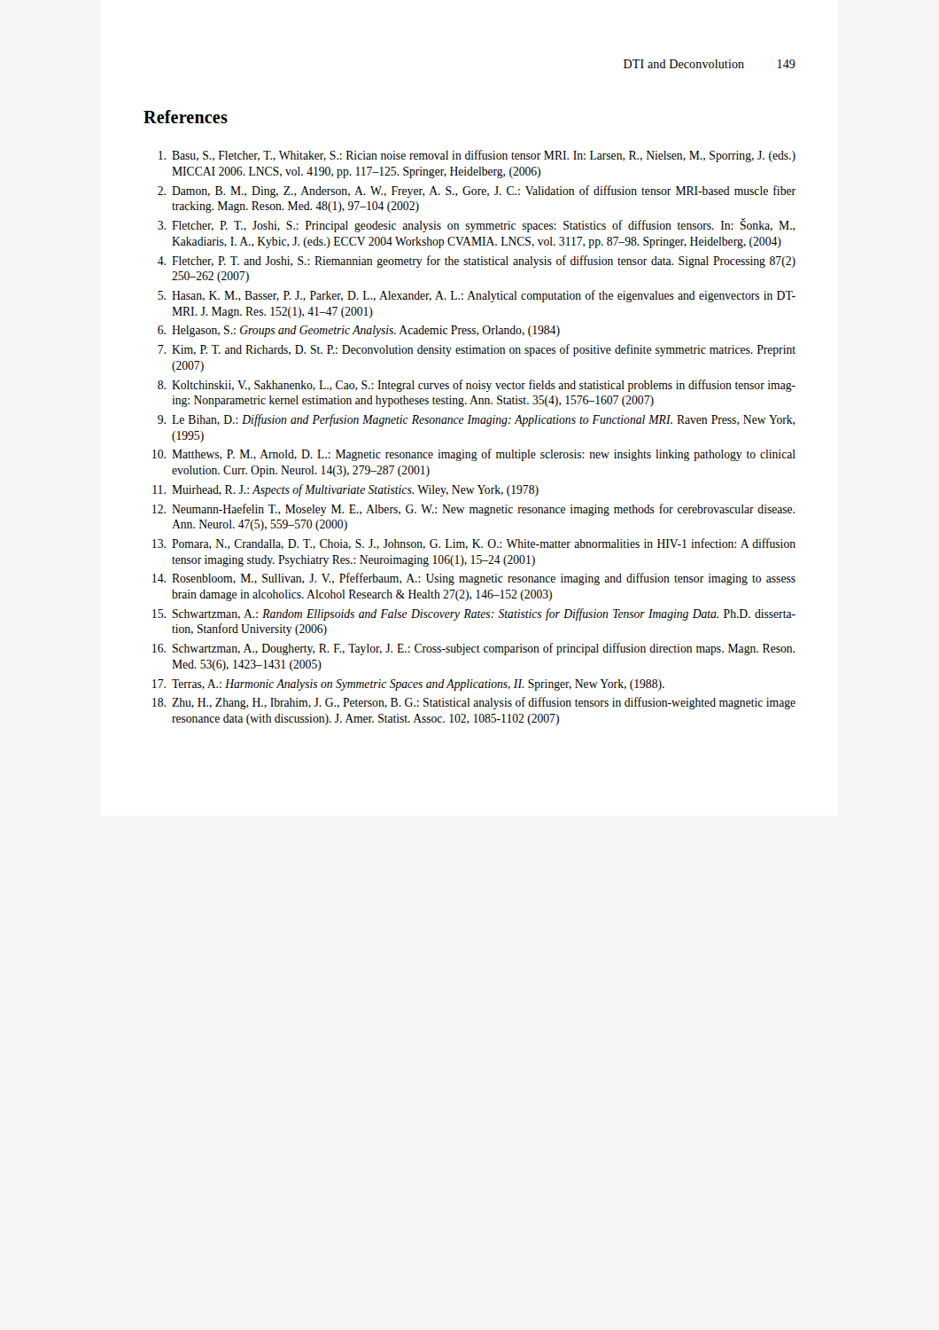DTI and Deconvolution 149
References
1. Basu, S., Fletcher, T., Whitaker, S.: Rician noise removal in diffusion tensor MRI. In: Larsen, R., Nielsen, M., Sporring, J. (eds.) MICCAI 2006. LNCS, vol. 4190, pp. 117–125. Springer, Heidelberg, (2006)
2. Damon, B. M., Ding, Z., Anderson, A. W., Freyer, A. S., Gore, J. C.: Validation of diffusion tensor MRI-based muscle fiber tracking. Magn. Reson. Med. 48(1), 97–104 (2002)
3. Fletcher, P. T., Joshi, S.: Principal geodesic analysis on symmetric spaces: Statistics of diffusion tensors. In: Šonka, M., Kakadiaris, I. A., Kybic, J. (eds.) ECCV 2004 Workshop CVAMIA. LNCS, vol. 3117, pp. 87–98. Springer, Heidelberg, (2004)
4. Fletcher, P. T. and Joshi, S.: Riemannian geometry for the statistical analysis of diffusion tensor data. Signal Processing 87(2) 250–262 (2007)
5. Hasan, K. M., Basser, P. J., Parker, D. L., Alexander, A. L.: Analytical computation of the eigenvalues and eigenvectors in DT-MRI. J. Magn. Res. 152(1), 41–47 (2001)
6. Helgason, S.: Groups and Geometric Analysis. Academic Press, Orlando, (1984)
7. Kim, P. T. and Richards, D. St. P.: Deconvolution density estimation on spaces of positive definite symmetric matrices. Preprint (2007)
8. Koltchinskii, V., Sakhanenko, L., Cao, S.: Integral curves of noisy vector fields and statistical problems in diffusion tensor imaging: Nonparametric kernel estimation and hypotheses testing. Ann. Statist. 35(4), 1576–1607 (2007)
9. Le Bihan, D.: Diffusion and Perfusion Magnetic Resonance Imaging: Applications to Functional MRI. Raven Press, New York, (1995)
10. Matthews, P. M., Arnold, D. L.: Magnetic resonance imaging of multiple sclerosis: new insights linking pathology to clinical evolution. Curr. Opin. Neurol. 14(3), 279–287 (2001)
11. Muirhead, R. J.: Aspects of Multivariate Statistics. Wiley, New York, (1978)
12. Neumann-Haefelin T., Moseley M. E., Albers, G. W.: New magnetic resonance imaging methods for cerebrovascular disease. Ann. Neurol. 47(5), 559–570 (2000)
13. Pomara, N., Crandalla, D. T., Choia, S. J., Johnson, G. Lim, K. O.: White-matter abnormalities in HIV-1 infection: A diffusion tensor imaging study. Psychiatry Res.: Neuroimaging 106(1), 15–24 (2001)
14. Rosenbloom, M., Sullivan, J. V., Pfefferbaum, A.: Using magnetic resonance imaging and diffusion tensor imaging to assess brain damage in alcoholics. Alcohol Research & Health 27(2), 146–152 (2003)
15. Schwartzman, A.: Random Ellipsoids and False Discovery Rates: Statistics for Diffusion Tensor Imaging Data. Ph.D. dissertation, Stanford University (2006)
16. Schwartzman, A., Dougherty, R. F., Taylor, J. E.: Cross-subject comparison of principal diffusion direction maps. Magn. Reson. Med. 53(6), 1423–1431 (2005)
17. Terras, A.: Harmonic Analysis on Symmetric Spaces and Applications, II. Springer, New York, (1988).
18. Zhu, H., Zhang, H., Ibrahim, J. G., Peterson, B. G.: Statistical analysis of diffusion tensors in diffusion-weighted magnetic image resonance data (with discussion). J. Amer. Statist. Assoc. 102, 1085-1102 (2007)